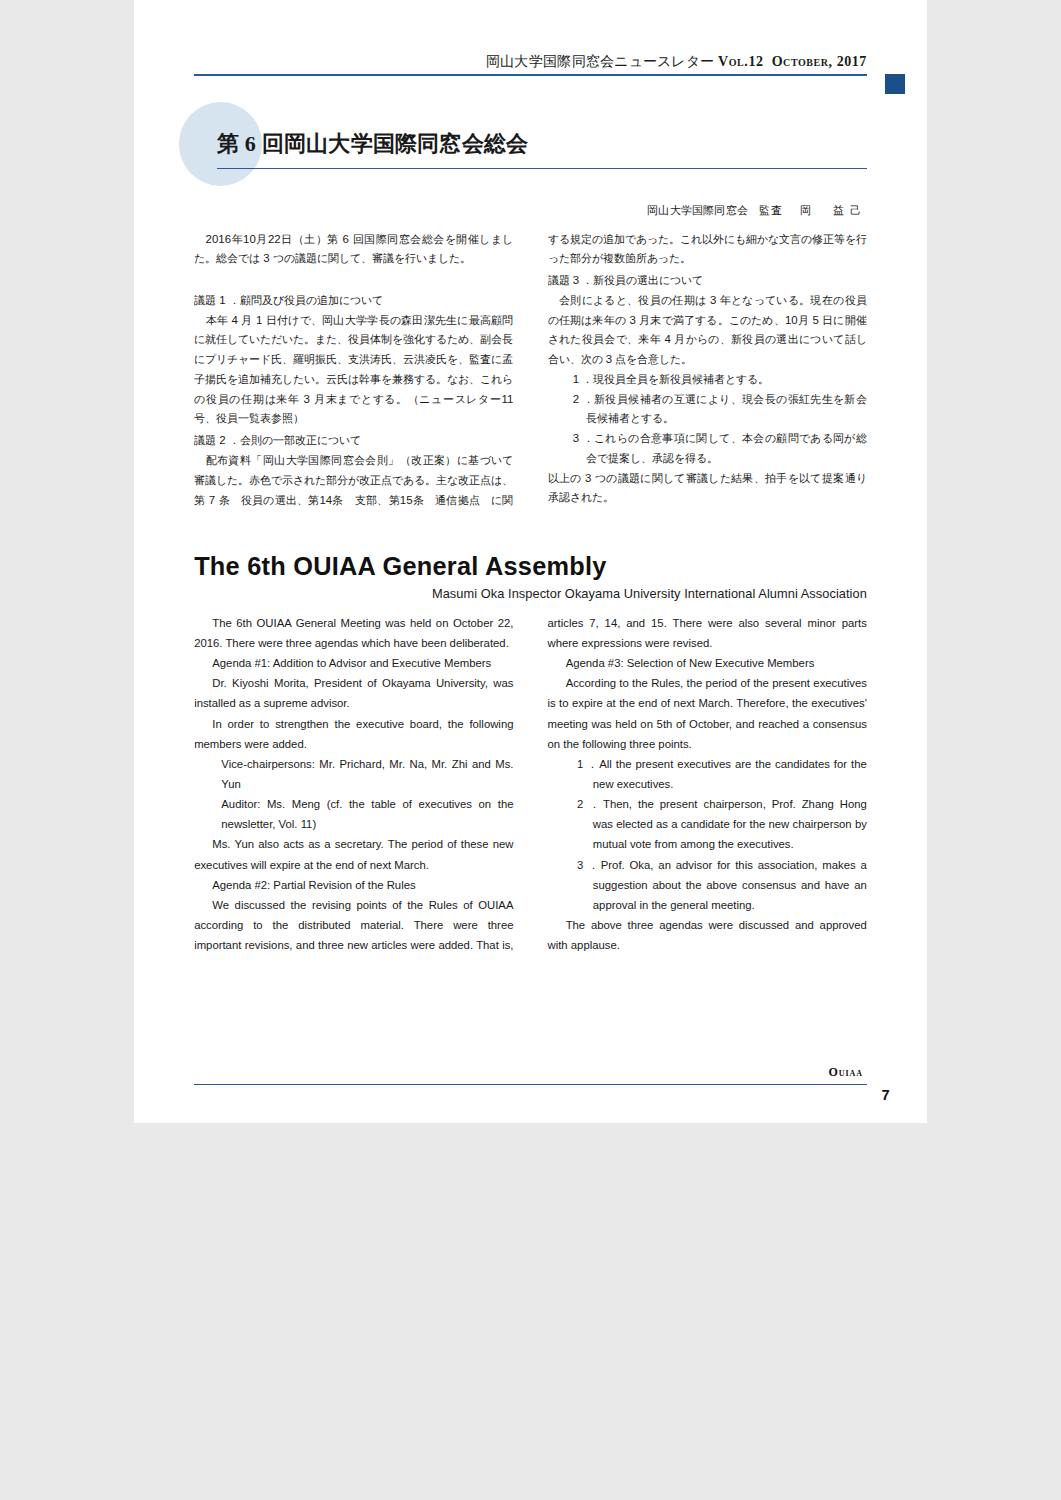岡山大学国際同窓会ニュースレター Vol.12 October, 2017
第 6 回岡山大学国際同窓会総会
岡山大学国際同窓会　監査　岡　益己
2016年10月22日（土）第 6 回国際同窓会総会を開催しました。総会では 3 つの議題に関して、審議を行いました。
議題 1 ．顧問及び役員の追加について
本年 4 月 1 日付けで、岡山大学学長の森田潔先生に最高顧問に就任していただいた。また、役員体制を強化するため、副会長にプリチャード氏、羅明振氏、支洪涛氏、云洪凌氏を、監査に孟子揚氏を追加補充したい。云氏は幹事を兼務する。なお、これらの役員の任期は来年 3 月末までとする。（ニュースレター11号、役員一覧表参照）
議題 2 ．会則の一部改正について
配布資料「岡山大学国際同窓会会則」（改正案）に基づいて審議した。赤色で示された部分が改正点である。主な改正点は、第 7 条　役員の選出、第14条　支部、第15条　通信拠点　に関する規定の追加であった。これ以外にも細かな文言の修正等を行った部分が複数箇所あった。
議題 3 ．新役員の選出について
会則によると、役員の任期は 3 年となっている。現在の役員の任期は来年の 3 月末で満了する。このため、10月 5 日に開催された役員会で、来年 4 月からの、新役員の選出について話し合い、次の 3 点を合意した。
1 ．現役員全員を新役員候補者とする。
2 ．新役員候補者の互選により、現会長の張紅先生を新会長候補者とする。
3 ．これらの合意事項に関して、本会の顧問である岡が総会で提案し、承認を得る。
以上の 3 つの議題に関して審議した結果、拍手を以て提案通り承認された。
The 6th OUIAA General Assembly
Masumi Oka Inspector Okayama University International Alumni Association
The 6th OUIAA General Meeting was held on October 22, 2016. There were three agendas which have been deliberated.
Agenda #1: Addition to Advisor and Executive Members
Dr. Kiyoshi Morita, President of Okayama University, was installed as a supreme advisor.
In order to strengthen the executive board, the following members were added.
Vice-chairpersons: Mr. Prichard, Mr. Na, Mr. Zhi and Ms. Yun
Auditor: Ms. Meng (cf. the table of executives on the newsletter, Vol. 11)
Ms. Yun also acts as a secretary. The period of these new executives will expire at the end of next March.
Agenda #2: Partial Revision of the Rules
We discussed the revising points of the Rules of OUIAA according to the distributed material. There were three important revisions, and three new articles were added. That is, articles 7, 14, and 15. There were also several minor parts where expressions were revised.
Agenda #3: Selection of New Executive Members
According to the Rules, the period of the present executives is to expire at the end of next March. Therefore, the executives' meeting was held on 5th of October, and reached a consensus on the following three points.
1 ．All the present executives are the candidates for the new executives.
2 ．Then, the present chairperson, Prof. Zhang Hong was elected as a candidate for the new chairperson by mutual vote from among the executives.
3 ．Prof. Oka, an advisor for this association, makes a suggestion about the above consensus and have an approval in the general meeting.
The above three agendas were discussed and approved with applause.
Ouiaa
7